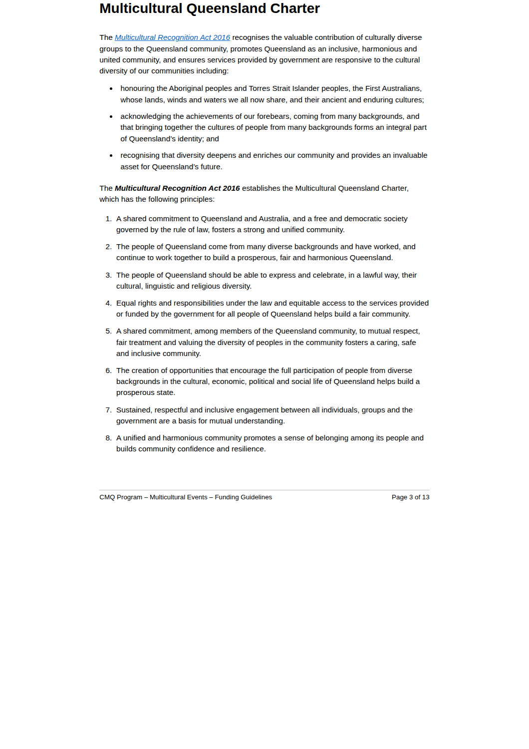Multicultural Queensland Charter
The Multicultural Recognition Act 2016 recognises the valuable contribution of culturally diverse groups to the Queensland community, promotes Queensland as an inclusive, harmonious and united community, and ensures services provided by government are responsive to the cultural diversity of our communities including:
honouring the Aboriginal peoples and Torres Strait Islander peoples, the First Australians, whose lands, winds and waters we all now share, and their ancient and enduring cultures;
acknowledging the achievements of our forebears, coming from many backgrounds, and that bringing together the cultures of people from many backgrounds forms an integral part of Queensland’s identity; and
recognising that diversity deepens and enriches our community and provides an invaluable asset for Queensland’s future.
The Multicultural Recognition Act 2016 establishes the Multicultural Queensland Charter, which has the following principles:
A shared commitment to Queensland and Australia, and a free and democratic society governed by the rule of law, fosters a strong and unified community.
The people of Queensland come from many diverse backgrounds and have worked, and continue to work together to build a prosperous, fair and harmonious Queensland.
The people of Queensland should be able to express and celebrate, in a lawful way, their cultural, linguistic and religious diversity.
Equal rights and responsibilities under the law and equitable access to the services provided or funded by the government for all people of Queensland helps build a fair community.
A shared commitment, among members of the Queensland community, to mutual respect, fair treatment and valuing the diversity of peoples in the community fosters a caring, safe and inclusive community.
The creation of opportunities that encourage the full participation of people from diverse backgrounds in the cultural, economic, political and social life of Queensland helps build a prosperous state.
Sustained, respectful and inclusive engagement between all individuals, groups and the government are a basis for mutual understanding.
A unified and harmonious community promotes a sense of belonging among its people and builds community confidence and resilience.
CMQ Program – Multicultural Events – Funding Guidelines
Page 3 of 13